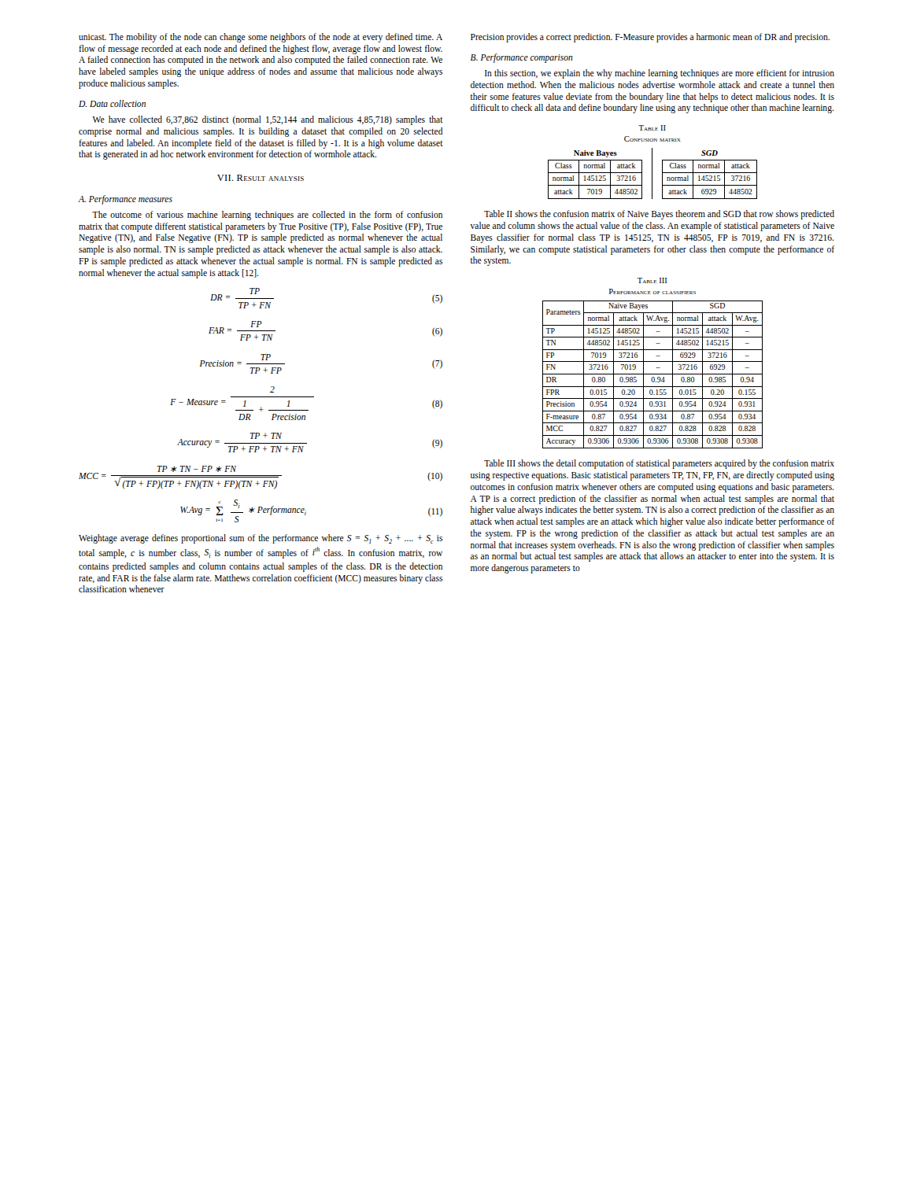unicast. The mobility of the node can change some neighbors of the node at every defined time. A flow of message recorded at each node and defined the highest flow, average flow and lowest flow. A failed connection has computed in the network and also computed the failed connection rate. We have labeled samples using the unique address of nodes and assume that malicious node always produce malicious samples.
D. Data collection
We have collected 6,37,862 distinct (normal 1,52,144 and malicious 4,85,718) samples that comprise normal and malicious samples. It is building a dataset that compiled on 20 selected features and labeled. An incomplete field of the dataset is filled by -1. It is a high volume dataset that is generated in ad hoc network environment for detection of wormhole attack.
VII. Result analysis
A. Performance measures
The outcome of various machine learning techniques are collected in the form of confusion matrix that compute different statistical parameters by True Positive (TP), False Positive (FP), True Negative (TN), and False Negative (FN). TP is sample predicted as normal whenever the actual sample is also normal. TN is sample predicted as attack whenever the actual sample is also attack. FP is sample predicted as attack whenever the actual sample is normal. FN is sample predicted as normal whenever the actual sample is attack [12].
DR = TP TP + FN
(5)
FAR = FP FP + TN
(6)
Precision = TP TP + FP
(7)
F − Measure = 21 DR + 1 Precision
(8)
Accuracy = TP + TN TP + FP + TN + FN
(9)
MCC = TP ∗ TN − FP ∗ FN(TP + FP)(TP + FN)(TN + FP)(TN + FN)
(10)
W.Avg = cΣi=1 Si S ∗ Performancei
(11)
Weightage average defines proportional sum of the performance where S = S1 + S2 + .... + Sc is total sample, c is number class, Si is number of samples of ith class. In confusion matrix, row contains predicted samples and column contains actual samples of the class. DR is the detection rate, and FAR is the false alarm rate. Matthews correlation coefficient (MCC) measures binary class classification whenever
Precision provides a correct prediction. F-Measure provides a harmonic mean of DR and precision.
B. Performance comparison
In this section, we explain the why machine learning techniques are more efficient for intrusion detection method. When the malicious nodes advertise wormhole attack and create a tunnel then their some features value deviate from the boundary line that helps to detect malicious nodes. It is difficult to check all data and define boundary line using any technique other than machine learning.
Table IIConfusion matrix
Naive Bayes
| Class | normal | attack |
| --- | --- | --- |
| normal | 145125 | 37216 |
| attack | 7019 | 448502 |
SGD
| Class | normal | attack |
| --- | --- | --- |
| normal | 145215 | 37216 |
| attack | 6929 | 448502 |
Table II shows the confusion matrix of Naive Bayes theorem and SGD that row shows predicted value and column shows the actual value of the class. An example of statistical parameters of Naive Bayes classifier for normal class TP is 145125, TN is 448505, FP is 7019, and FN is 37216. Similarly, we can compute statistical parameters for other class then compute the performance of the system.
Table IIIPerformance of classifiers
| Parameters | Naive Bayes | SGD |
| --- | --- | --- |
| normal | attack | W.Avg. | normal | attack | W.Avg. |
| TP | 145125 | 448502 | – | 145215 | 448502 | – |
| TN | 448502 | 145125 | – | 448502 | 145215 | – |
| FP | 7019 | 37216 | – | 6929 | 37216 | – |
| FN | 37216 | 7019 | – | 37216 | 6929 | – |
| DR | 0.80 | 0.985 | 0.94 | 0.80 | 0.985 | 0.94 |
| FPR | 0.015 | 0.20 | 0.155 | 0.015 | 0.20 | 0.155 |
| Precision | 0.954 | 0.924 | 0.931 | 0.954 | 0.924 | 0.931 |
| F-measure | 0.87 | 0.954 | 0.934 | 0.87 | 0.954 | 0.934 |
| MCC | 0.827 | 0.827 | 0.827 | 0.828 | 0.828 | 0.828 |
| Accuracy | 0.9306 | 0.9306 | 0.9306 | 0.9308 | 0.9308 | 0.9308 |
Table III shows the detail computation of statistical parameters acquired by the confusion matrix using respective equations. Basic statistical parameters TP, TN, FP, FN, are directly computed using outcomes in confusion matrix whenever others are computed using equations and basic parameters. A TP is a correct prediction of the classifier as normal when actual test samples are normal that higher value always indicates the better system. TN is also a correct prediction of the classifier as an attack when actual test samples are an attack which higher value also indicate better performance of the system. FP is the wrong prediction of the classifier as attack but actual test samples are an normal that increases system overheads. FN is also the wrong prediction of classifier when samples as an normal but actual test samples are attack that allows an attacker to enter into the system. It is more dangerous parameters to